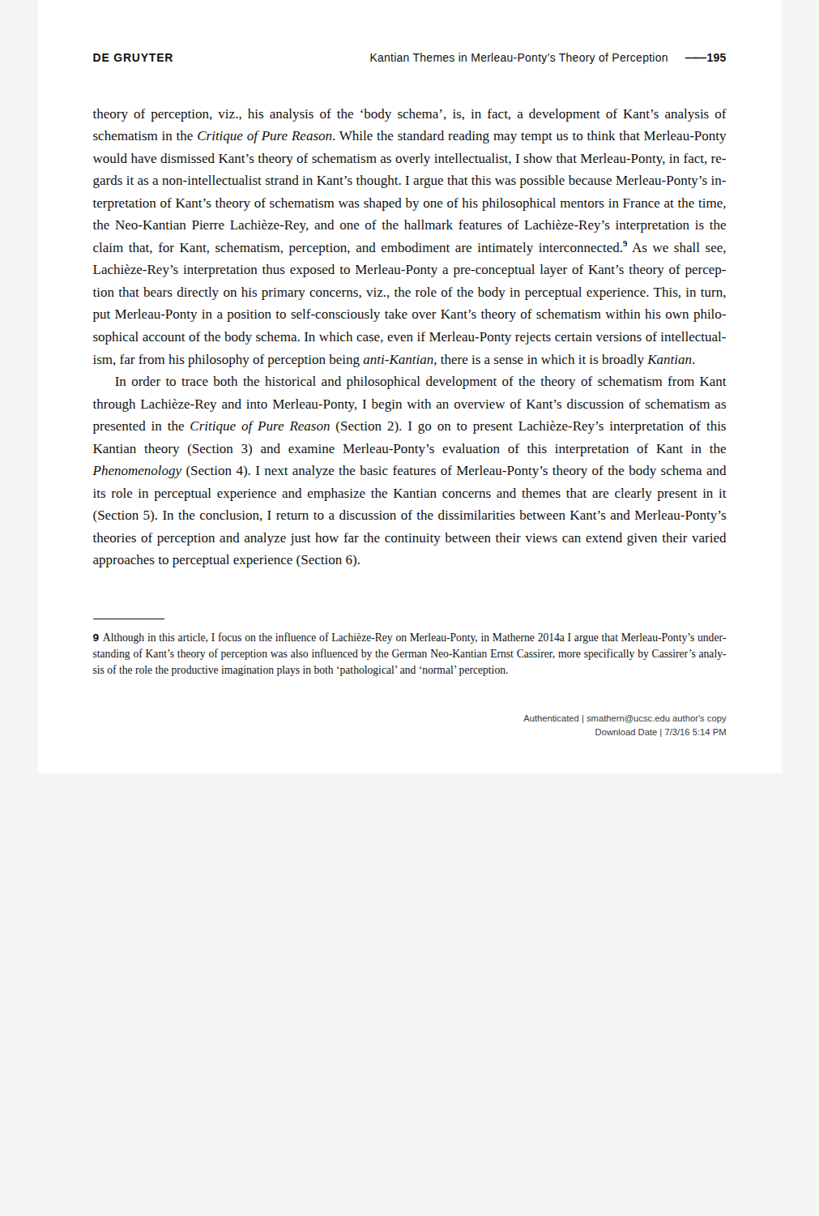DE GRUYTER Kantian Themes in Merleau-Ponty’s Theory of Perception 195
theory of perception, viz., his analysis of the ‘body schema’, is, in fact, a development of Kant’s analysis of schematism in the Critique of Pure Reason. While the standard reading may tempt us to think that Merleau-Ponty would have dismissed Kant’s theory of schematism as overly intellectualist, I show that Merleau-Ponty, in fact, regards it as a non-intellectualist strand in Kant’s thought. I argue that this was possible because Merleau-Ponty’s interpretation of Kant’s theory of schematism was shaped by one of his philosophical mentors in France at the time, the Neo-Kantian Pierre Lachièze-Rey, and one of the hallmark features of Lachièze-Rey’s interpretation is the claim that, for Kant, schematism, perception, and embodiment are intimately interconnected.9 As we shall see, Lachièze-Rey’s interpretation thus exposed to Merleau-Ponty a pre-conceptual layer of Kant’s theory of perception that bears directly on his primary concerns, viz., the role of the body in perceptual experience. This, in turn, put Merleau-Ponty in a position to self-consciously take over Kant’s theory of schematism within his own philosophical account of the body schema. In which case, even if Merleau-Ponty rejects certain versions of intellectualism, far from his philosophy of perception being anti-Kantian, there is a sense in which it is broadly Kantian.
In order to trace both the historical and philosophical development of the theory of schematism from Kant through Lachièze-Rey and into Merleau-Ponty, I begin with an overview of Kant’s discussion of schematism as presented in the Critique of Pure Reason (Section 2). I go on to present Lachièze-Rey’s interpretation of this Kantian theory (Section 3) and examine Merleau-Ponty’s evaluation of this interpretation of Kant in the Phenomenology (Section 4). I next analyze the basic features of Merleau-Ponty’s theory of the body schema and its role in perceptual experience and emphasize the Kantian concerns and themes that are clearly present in it (Section 5). In the conclusion, I return to a discussion of the dissimilarities between Kant’s and Merleau-Ponty’s theories of perception and analyze just how far the continuity between their views can extend given their varied approaches to perceptual experience (Section 6).
9 Although in this article, I focus on the influence of Lachièze-Rey on Merleau-Ponty, in Matherne 2014a I argue that Merleau-Ponty’s understanding of Kant’s theory of perception was also influenced by the German Neo-Kantian Ernst Cassirer, more specifically by Cassirer’s analysis of the role the productive imagination plays in both ‘pathological’ and ‘normal’ perception.
Authenticated | smathern@ucsc.edu author's copy
Download Date | 7/3/16 5:14 PM